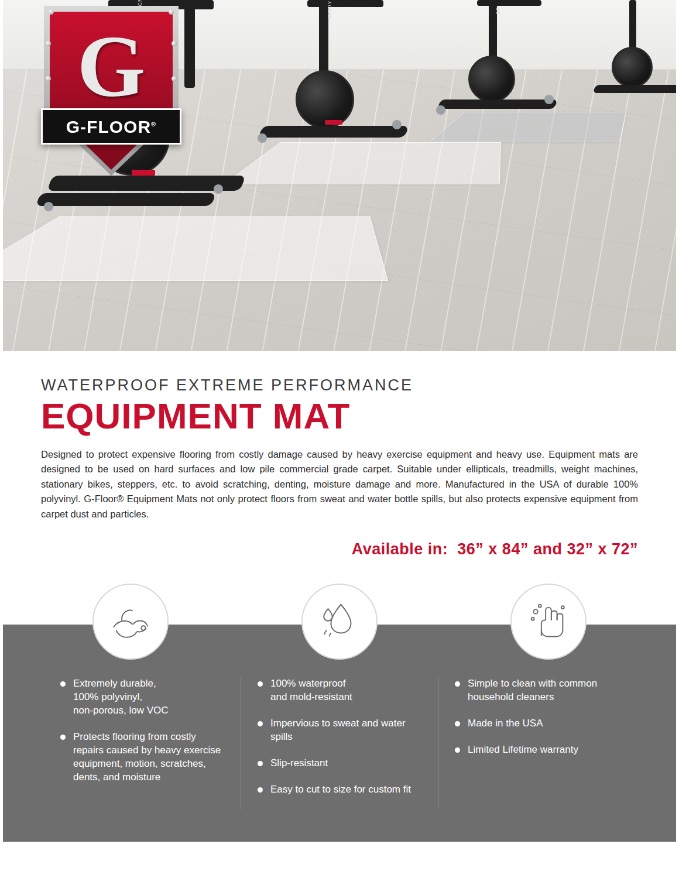SP
BODYCRAFT
BODYCRAFT
G
G-FLOOR®
WATERPROOF EXTREME PERFORMANCE
EQUIPMENT MAT
Designed to protect expensive flooring from costly damage caused by heavy exercise equipment and heavy use. Equipment mats are designed to be used on hard surfaces and low pile commercial grade carpet. Suitable under ellipticals, treadmills, weight machines, stationary bikes, steppers, etc. to avoid scratching, denting, moisture damage and more. Manufactured in the USA of durable 100% polyvinyl. G-Floor® Equipment Mats not only protect floors from sweat and water bottle spills, but also protects expensive equipment from carpet dust and particles.
Available in: 36” x 84” and 32” x 72”
Extremely durable,
100% polyvinyl,
non-porous, low VOC
Protects flooring from costly repairs caused by heavy exercise equipment, motion, scratches, dents, and moisture
100% waterproof
and mold-resistant
Impervious to sweat and water spills
Slip-resistant
Easy to cut to size for custom fit
Simple to clean with common household cleaners
Made in the USA
Limited Lifetime warranty